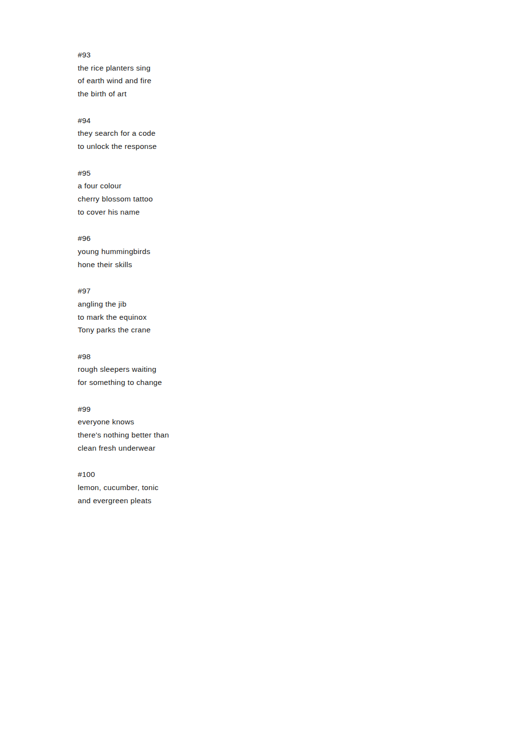#93
the rice planters sing
of earth wind and fire
the birth of art
#94
they search for a code
to unlock the response
#95
a four colour
cherry blossom tattoo
to cover his name
#96
young hummingbirds
hone their skills
#97
angling the jib
to mark the equinox
Tony parks the crane
#98
rough sleepers waiting
for something to change
#99
everyone knows
there's nothing better than
clean fresh underwear
#100
lemon, cucumber, tonic
and evergreen pleats